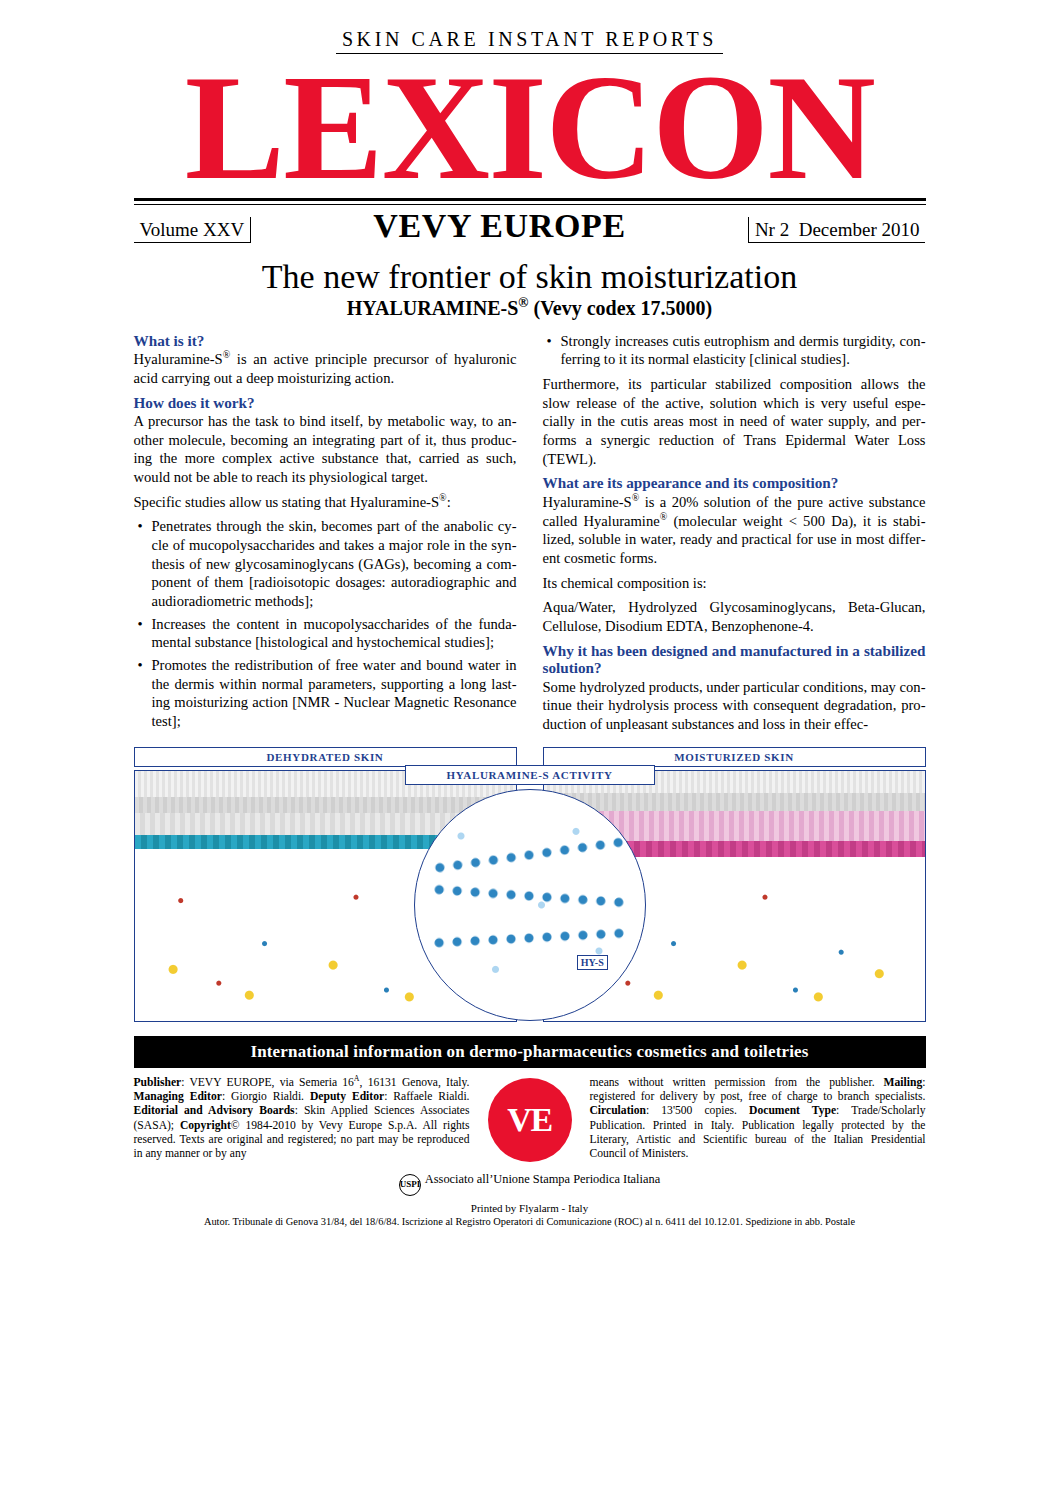Skin Care Instant Reports
LEXICON
Volume XXV
VEVY EUROPE
Nr 2 December 2010
The new frontier of skin moisturization
HYALURAMINE-S® (Vevy codex 17.5000)
What is it?
Hyaluramine-S® is an active principle precursor of hyaluronic acid carrying out a deep moisturizing action.
How does it work?
A precursor has the task to bind itself, by metabolic way, to another molecule, becoming an integrating part of it, thus producing the more complex active substance that, carried as such, would not be able to reach its physiological target.
Specific studies allow us stating that Hyaluramine-S®:
Penetrates through the skin, becomes part of the anabolic cycle of mucopolysaccharides and takes a major role in the synthesis of new glycosaminoglycans (GAGs), becoming a component of them [radioisotopic dosages: autoradiographic and audioradiometric methods];
Increases the content in mucopolysaccharides of the fundamental substance [histological and hystochemical studies];
Promotes the redistribution of free water and bound water in the dermis within normal parameters, supporting a long lasting moisturizing action [NMR - Nuclear Magnetic Resonance test];
Strongly increases cutis eutrophism and dermis turgidity, conferring to it its normal elasticity [clinical studies].
Furthermore, its particular stabilized composition allows the slow release of the active, solution which is very useful especially in the cutis areas most in need of water supply, and performs a synergic reduction of Trans Epidermal Water Loss (TEWL).
What are its appearance and its composition?
Hyaluramine-S® is a 20% solution of the pure active substance called Hyaluramine® (molecular weight < 500 Da), it is stabilized, soluble in water, ready and practical for use in most different cosmetic forms.
Its chemical composition is:
Aqua/Water, Hydrolyzed Glycosaminoglycans, Beta-Glucan, Cellulose, Disodium EDTA, Benzophenone-4.
Why it has been designed and manufactured in a stabilized solution?
Some hydrolyzed products, under particular conditions, may continue their hydrolysis process with consequent degradation, production of unpleasant substances and loss in their effec-
DEHYDRATED SKIN
MOISTURIZED SKIN
HYALURAMINE-S ACTIVITY
HY-S
International information on dermo-pharmaceutics cosmetics and toiletries
Publisher: VEVY EUROPE, via Semeria 16A, 16131 Genova, Italy. Managing Editor: Giorgio Rialdi. Deputy Editor: Raffaele Rialdi. Editorial and Advisory Boards: Skin Applied Sciences Associates (SASA); Copyright© 1984-2010 by Vevy Europe S.p.A. All rights reserved. Texts are original and registered; no part may be reproduced in any manner or by any
VE
means without written permission from the publisher. Mailing: registered for delivery by post, free of charge to branch specialists. Circulation: 13'500 copies. Document Type: Trade/Scholarly Publication. Printed in Italy. Publication legally protected by the Literary, Artistic and Scientific bureau of the Italian Presidential Council of Ministers.
USPIAssociato all’Unione Stampa Periodica Italiana
Printed by Flyalarm - Italy
Autor. Tribunale di Genova 31/84, del 18/6/84. Iscrizione al Registro Operatori di Comunicazione (ROC) al n. 6411 del 10.12.01. Spedizione in abb. Postale